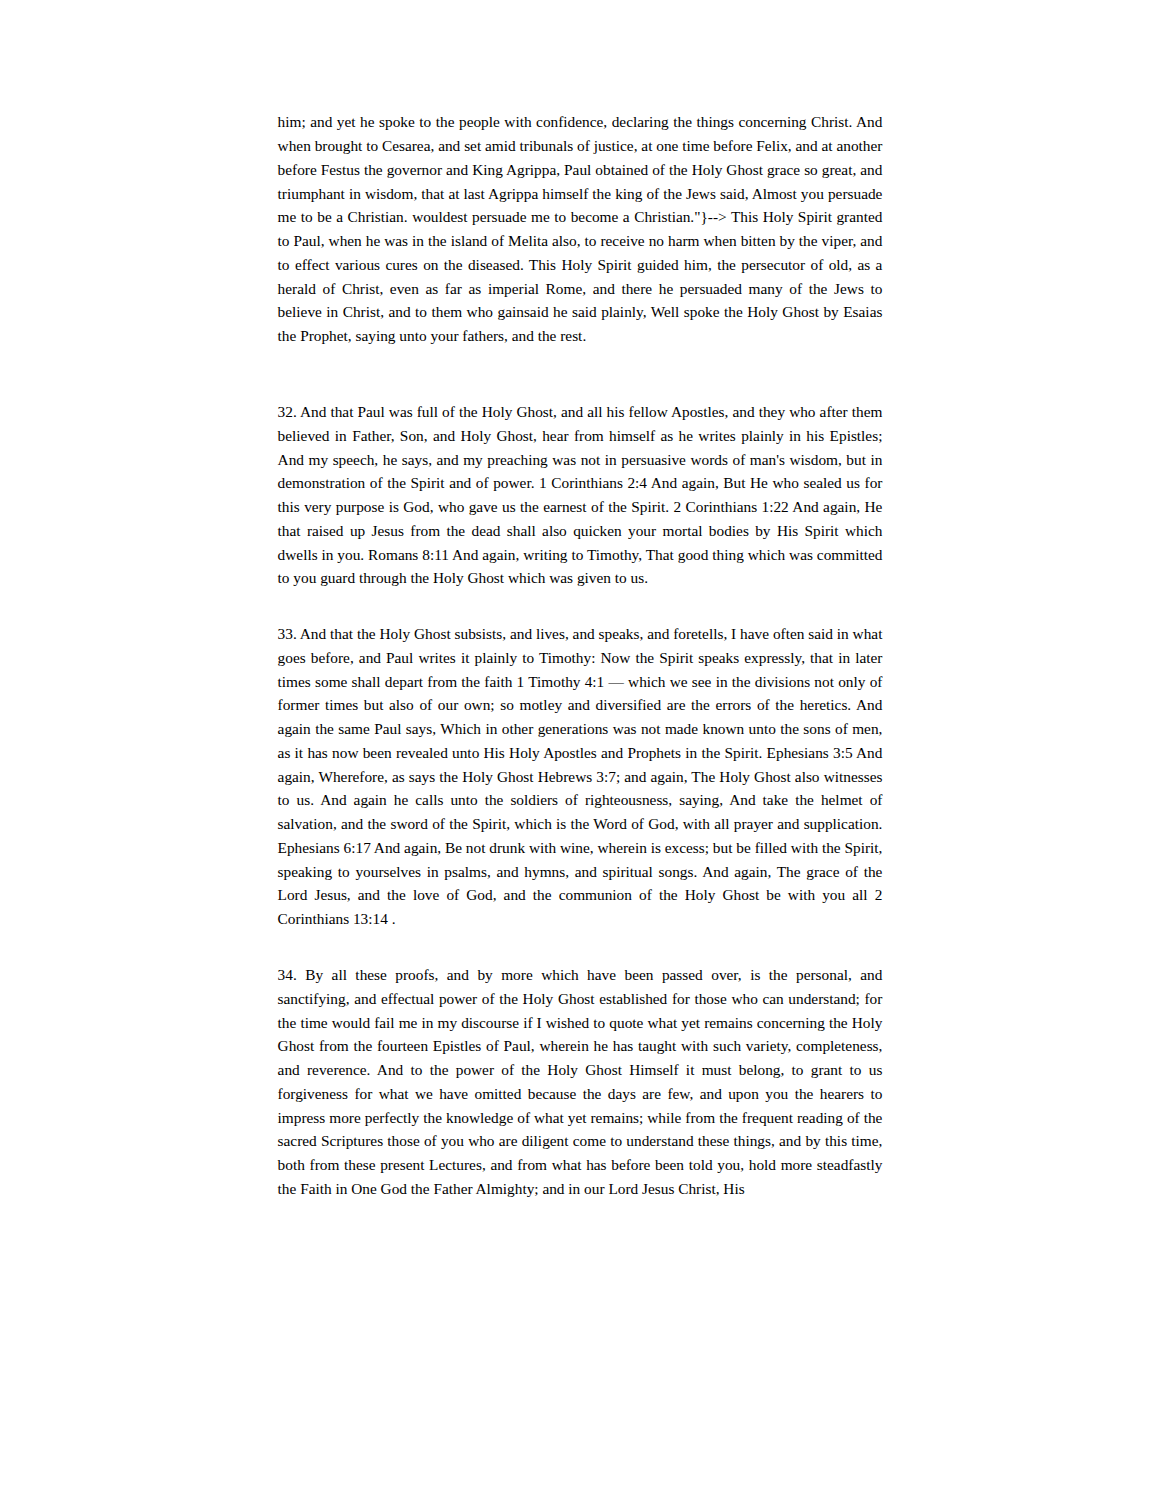him; and yet he spoke to the people with confidence, declaring the things concerning Christ. And when brought to Cesarea, and set amid tribunals of justice, at one time before Felix, and at another before Festus the governor and King Agrippa, Paul obtained of the Holy Ghost grace so great, and triumphant in wisdom, that at last Agrippa himself the king of the Jews said, Almost you persuade me to be a Christian. wouldest persuade me to become a Christian."}--> This Holy Spirit granted to Paul, when he was in the island of Melita also, to receive no harm when bitten by the viper, and to effect various cures on the diseased. This Holy Spirit guided him, the persecutor of old, as a herald of Christ, even as far as imperial Rome, and there he persuaded many of the Jews to believe in Christ, and to them who gainsaid he said plainly, Well spoke the Holy Ghost by Esaias the Prophet, saying unto your fathers, and the rest.
32. And that Paul was full of the Holy Ghost, and all his fellow Apostles, and they who after them believed in Father, Son, and Holy Ghost, hear from himself as he writes plainly in his Epistles; And my speech, he says, and my preaching was not in persuasive words of man's wisdom, but in demonstration of the Spirit and of power. 1 Corinthians 2:4 And again, But He who sealed us for this very purpose is God, who gave us the earnest of the Spirit. 2 Corinthians 1:22 And again, He that raised up Jesus from the dead shall also quicken your mortal bodies by His Spirit which dwells in you. Romans 8:11 And again, writing to Timothy, That good thing which was committed to you guard through the Holy Ghost which was given to us.
33. And that the Holy Ghost subsists, and lives, and speaks, and foretells, I have often said in what goes before, and Paul writes it plainly to Timothy: Now the Spirit speaks expressly, that in later times some shall depart from the faith 1 Timothy 4:1 — which we see in the divisions not only of former times but also of our own; so motley and diversified are the errors of the heretics. And again the same Paul says, Which in other generations was not made known unto the sons of men, as it has now been revealed unto His Holy Apostles and Prophets in the Spirit. Ephesians 3:5 And again, Wherefore, as says the Holy Ghost Hebrews 3:7; and again, The Holy Ghost also witnesses to us. And again he calls unto the soldiers of righteousness, saying, And take the helmet of salvation, and the sword of the Spirit, which is the Word of God, with all prayer and supplication. Ephesians 6:17 And again, Be not drunk with wine, wherein is excess; but be filled with the Spirit, speaking to yourselves in psalms, and hymns, and spiritual songs. And again, The grace of the Lord Jesus, and the love of God, and the communion of the Holy Ghost be with you all 2 Corinthians 13:14 .
34. By all these proofs, and by more which have been passed over, is the personal, and sanctifying, and effectual power of the Holy Ghost established for those who can understand; for the time would fail me in my discourse if I wished to quote what yet remains concerning the Holy Ghost from the fourteen Epistles of Paul, wherein he has taught with such variety, completeness, and reverence. And to the power of the Holy Ghost Himself it must belong, to grant to us forgiveness for what we have omitted because the days are few, and upon you the hearers to impress more perfectly the knowledge of what yet remains; while from the frequent reading of the sacred Scriptures those of you who are diligent come to understand these things, and by this time, both from these present Lectures, and from what has before been told you, hold more steadfastly the Faith in One God the Father Almighty; and in our Lord Jesus Christ, His